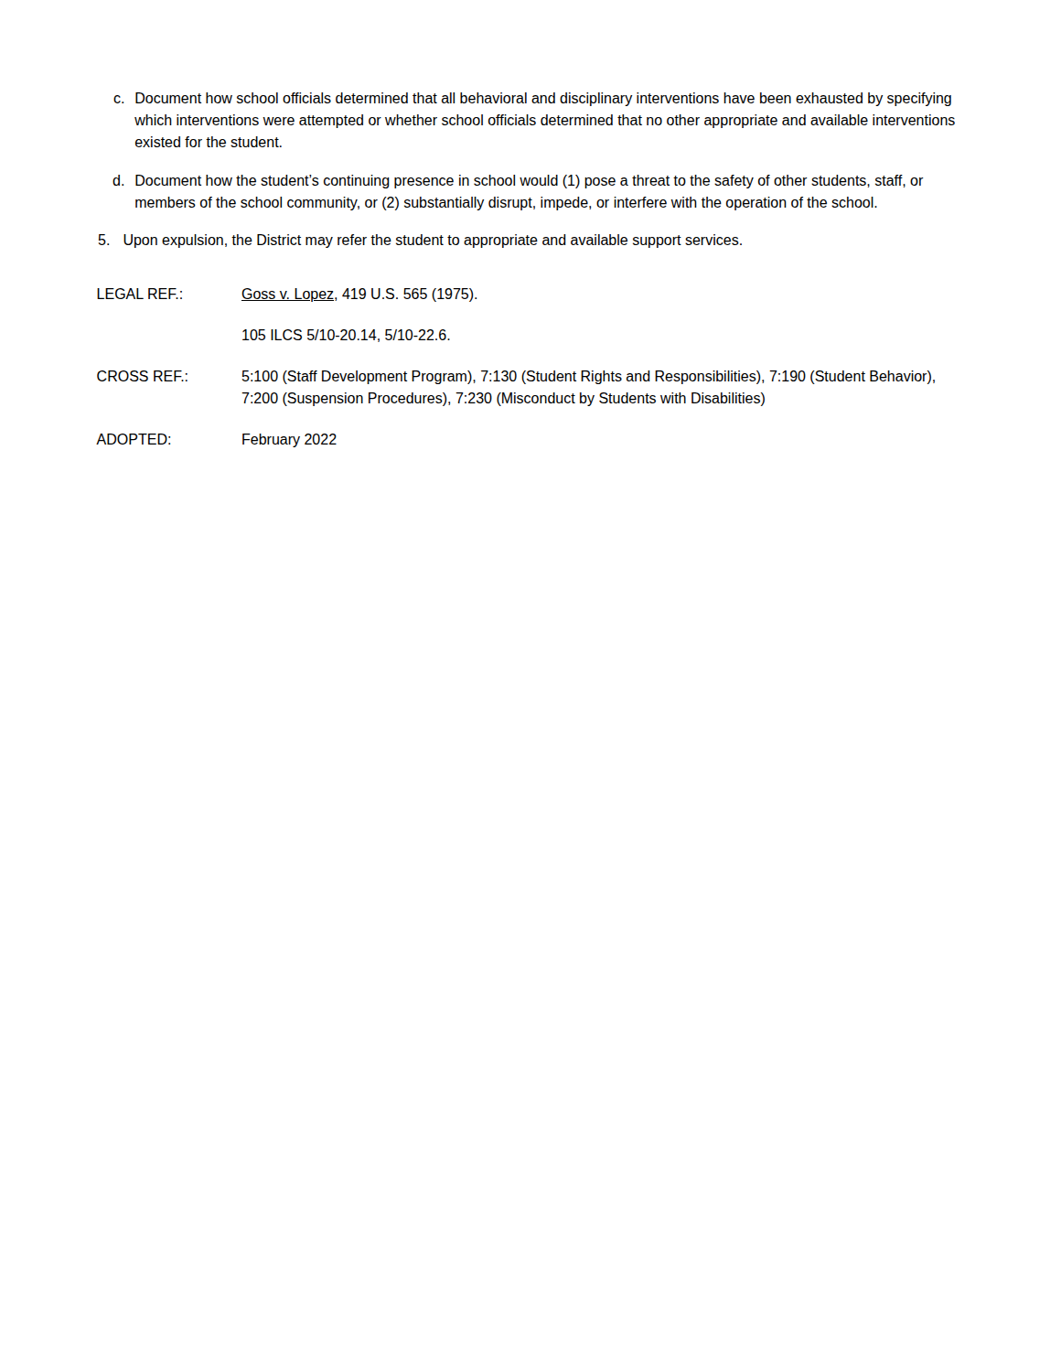Document how school officials determined that all behavioral and disciplinary interventions have been exhausted by specifying which interventions were attempted or whether school officials determined that no other appropriate and available interventions existed for the student.
Document how the student’s continuing presence in school would (1) pose a threat to the safety of other students, staff, or members of the school community, or (2) substantially disrupt, impede, or interfere with the operation of the school.
Upon expulsion, the District may refer the student to appropriate and available support services.
| LEGAL REF.: | Goss v. Lopez , 419 U.S. 565 (1975). 105 ILCS 5/10-20.14, 5/10-22.6. |
| CROSS REF.: | 5:100 (Staff Development Program), 7:130 (Student Rights and Responsibilities), 7:190 (Student Behavior), 7:200 (Suspension Procedures), 7:230 (Misconduct by Students with Disabilities) |
| ADOPTED: | February 2022 |